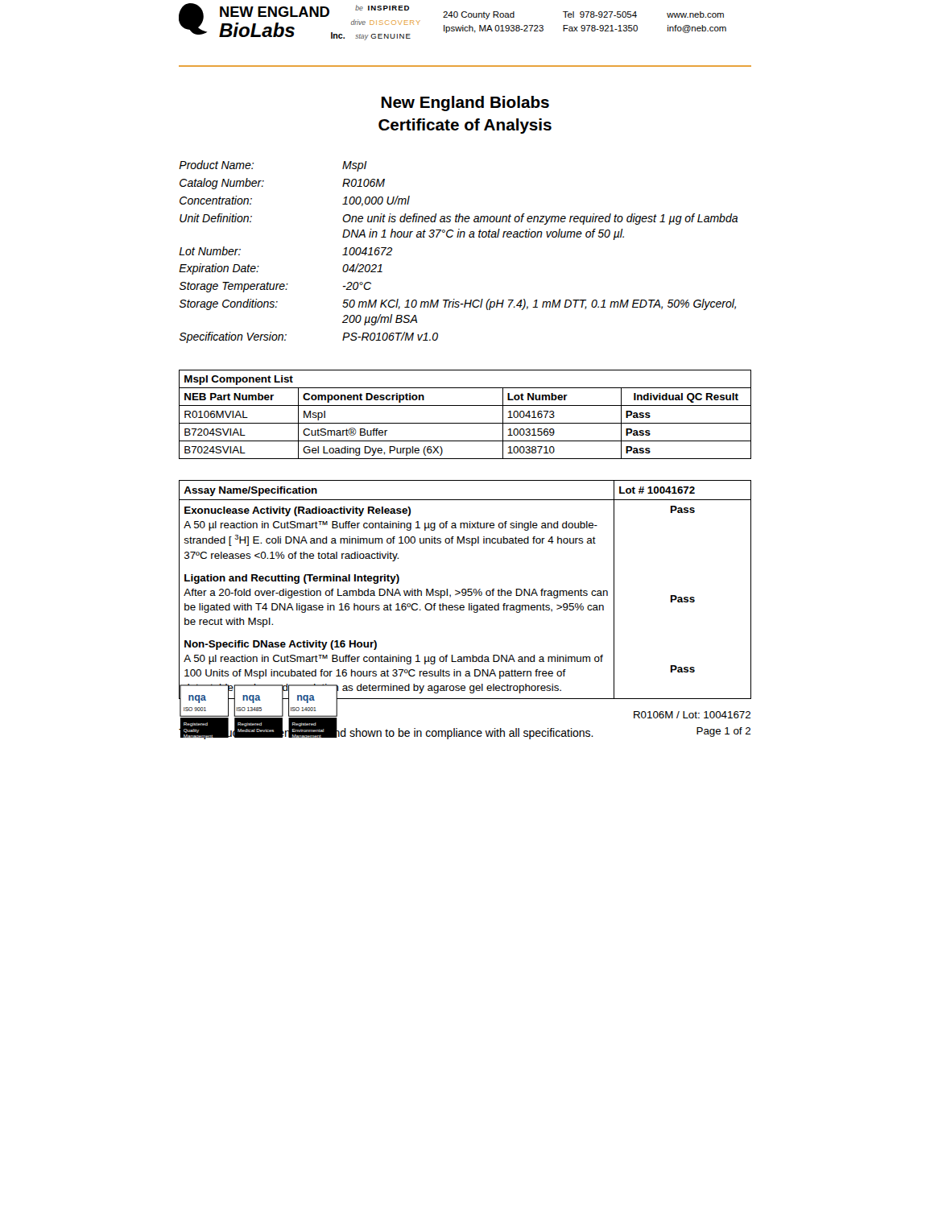240 County Road
Ipswich, MA 01938-2723
Tel 978-927-5054
Fax 978-921-1350
www.neb.com
info@neb.com
New England Biolabs
Certificate of Analysis
| Product Name: | MspI |
| Catalog Number: | R0106M |
| Concentration: | 100,000 U/ml |
| Unit Definition: | One unit is defined as the amount of enzyme required to digest 1 µg of Lambda DNA in 1 hour at 37°C in a total reaction volume of 50 µl. |
| Lot Number: | 10041672 |
| Expiration Date: | 04/2021 |
| Storage Temperature: | -20°C |
| Storage Conditions: | 50 mM KCl, 10 mM Tris-HCl (pH 7.4), 1 mM DTT, 0.1 mM EDTA, 50% Glycerol, 200 µg/ml BSA |
| Specification Version: | PS-R0106T/M v1.0 |
MspI Component List
| NEB Part Number | Component Description | Lot Number | Individual QC Result |
| --- | --- | --- | --- |
| R0106MVIAL | MspI | 10041673 | Pass |
| B7204SVIAL | CutSmart® Buffer | 10031569 | Pass |
| B7024SVIAL | Gel Loading Dye, Purple (6X) | 10038710 | Pass |
| Assay Name/Specification | Lot # 10041672 |
| --- | --- |
| Exonuclease Activity (Radioactivity Release) A 50 µl reaction in CutSmart™ Buffer containing 1 µg of a mixture of single and double-stranded [ 3 H] E. coli DNA and a minimum of 100 units of MspI incubated for 4 hours at 37ºC releases <0.1% of the total radioactivity. Ligation and Recutting (Terminal Integrity) After a 20-fold over-digestion of Lambda DNA with MspI, >95% of the DNA fragments can be ligated with T4 DNA ligase in 16 hours at 16ºC. Of these ligated fragments, >95% can be recut with MspI. Non-Specific DNase Activity (16 Hour) A 50 µl reaction in CutSmart™ Buffer containing 1 µg of Lambda DNA and a minimum of 100 Units of MspI incubated for 16 hours at 37ºC results in a DNA pattern free of detectable nuclease degradation as determined by agarose gel electrophoresis. | Pass Pass Pass |
This product has been tested and shown to be in compliance with all specifications.
R0106M / Lot: 10041672
Page 1 of 2